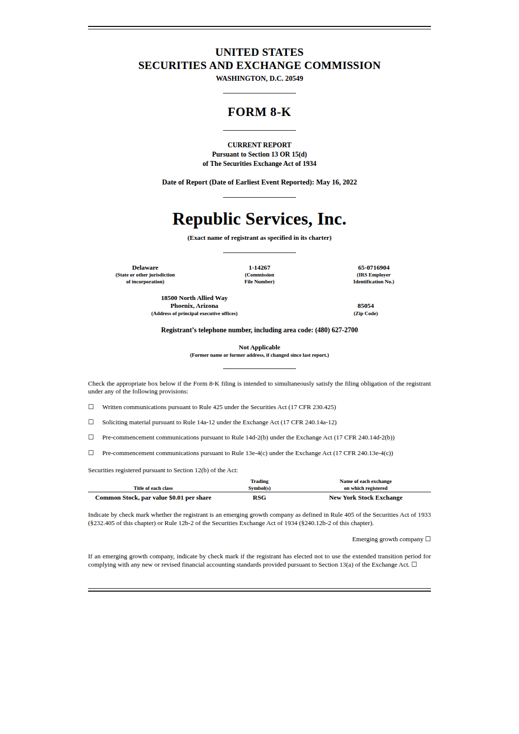UNITED STATES
SECURITIES AND EXCHANGE COMMISSION
WASHINGTON, D.C. 20549
FORM 8-K
CURRENT REPORT
Pursuant to Section 13 OR 15(d)
of The Securities Exchange Act of 1934
Date of Report (Date of Earliest Event Reported): May 16, 2022
Republic Services, Inc.
(Exact name of registrant as specified in its charter)
| Delaware | 1-14267 | 65-0716904 |
| (State or other jurisdiction of incorporation) | (Commission File Number) | (IRS Employer Identification No.) |
| 18500 North Allied Way Phoenix, Arizona | 85054 |
| (Address of principal executive offices) | (Zip Code) |
Registrant’s telephone number, including area code: (480) 627-2700
Not Applicable
(Former name or former address, if changed since last report.)
Check the appropriate box below if the Form 8-K filing is intended to simultaneously satisfy the filing obligation of the registrant under any of the following provisions:
☐ Written communications pursuant to Rule 425 under the Securities Act (17 CFR 230.425)
☐ Soliciting material pursuant to Rule 14a-12 under the Exchange Act (17 CFR 240.14a-12)
☐ Pre-commencement communications pursuant to Rule 14d-2(b) under the Exchange Act (17 CFR 240.14d-2(b))
☐ Pre-commencement communications pursuant to Rule 13e-4(c) under the Exchange Act (17 CFR 240.13e-4(c))
Securities registered pursuant to Section 12(b) of the Act:
| Title of each class | Trading Symbol(s) | Name of each exchange on which registered |
| --- | --- | --- |
| Common Stock, par value $0.01 per share | RSG | New York Stock Exchange |
Indicate by check mark whether the registrant is an emerging growth company as defined in Rule 405 of the Securities Act of 1933 (§232.405 of this chapter) or Rule 12b-2 of the Securities Exchange Act of 1934 (§240.12b-2 of this chapter).
Emerging growth company ☐
If an emerging growth company, indicate by check mark if the registrant has elected not to use the extended transition period for complying with any new or revised financial accounting standards provided pursuant to Section 13(a) of the Exchange Act. ☐